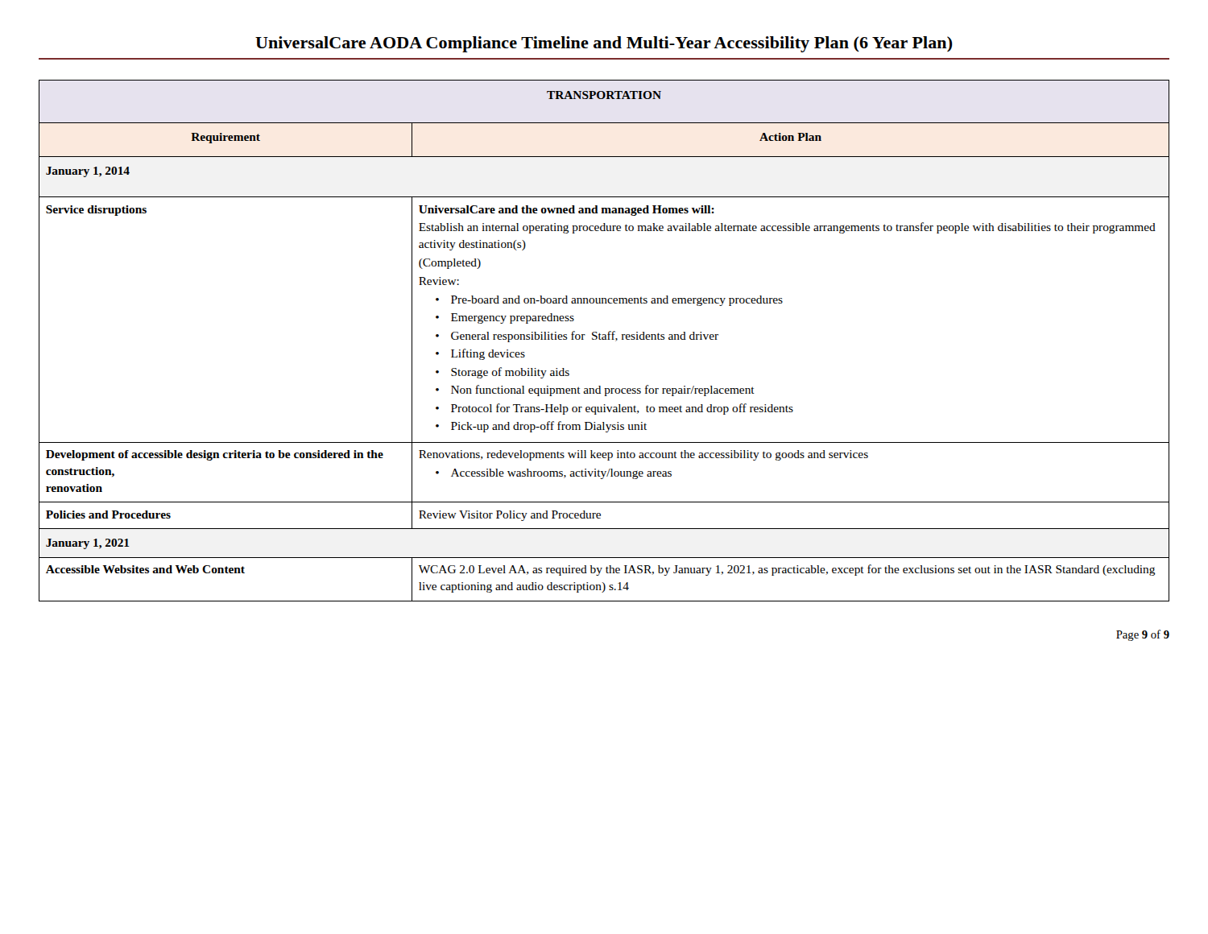UniversalCare AODA Compliance Timeline and Multi-Year Accessibility Plan (6 Year Plan)
| TRANSPORTATION |
| --- |
| Requirement | Action Plan |
| January 1, 2014 |
| Service disruptions | UniversalCare and the owned and managed Homes will: Establish an internal operating procedure to make available alternate accessible arrangements to transfer people with disabilities to their programmed activity destination(s) (Completed) Review: Pre-board and on-board announcements and emergency procedures Emergency preparedness General responsibilities for Staff, residents and driver Lifting devices Storage of mobility aids Non functional equipment and process for repair/replacement Protocol for Trans-Help or equivalent, to meet and drop off residents Pick-up and drop-off from Dialysis unit |
| Development of accessible design criteria to be considered in the construction, renovation | Renovations, redevelopments will keep into account the accessibility to goods and services Accessible washrooms, activity/lounge areas |
| Policies and Procedures | Review Visitor Policy and Procedure |
| January 1, 2021 |
| Accessible Websites and Web Content | WCAG 2.0 Level AA, as required by the IASR, by January 1, 2021, as practicable, except for the exclusions set out in the IASR Standard (excluding live captioning and audio description) s.14 |
Page 9 of 9